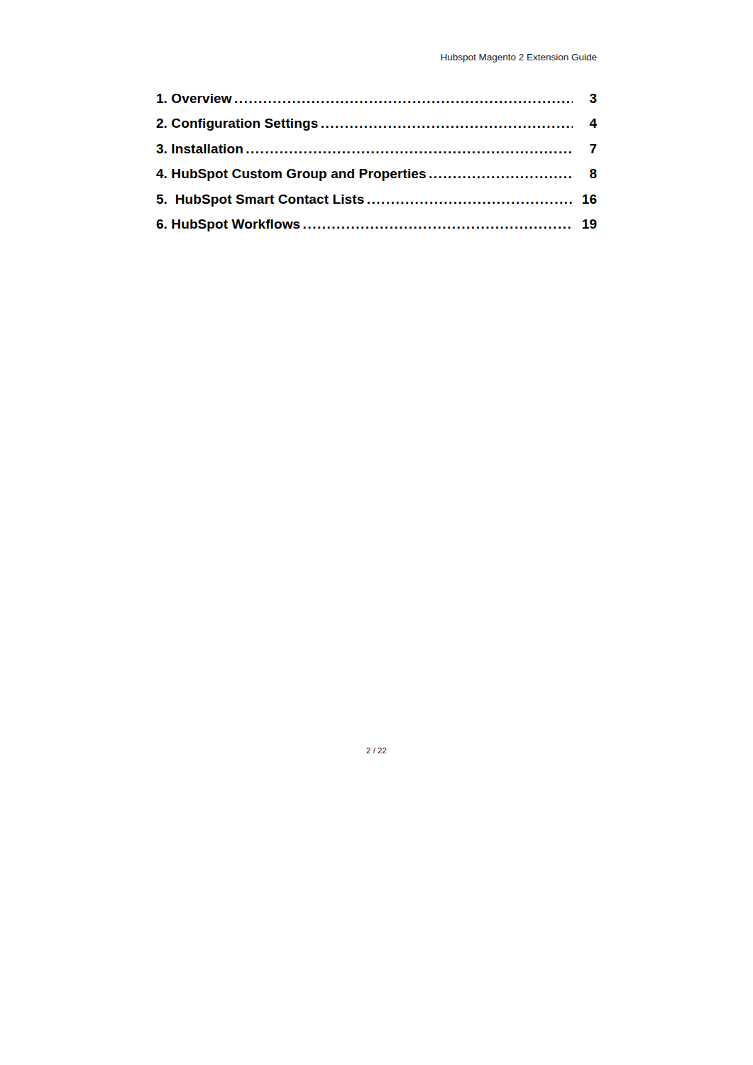Hubspot Magento 2 Extension Guide
1. Overview .................................................................................................. 3
2. Configuration Settings ............................................................................... 4
3. Installation ......................................................................................... 7
4. HubSpot Custom Group and Properties ................................................... 8
5. HubSpot Smart Contact Lists ................................................................... 16
6. HubSpot Workflows ..................................................................................... 19
2 / 22